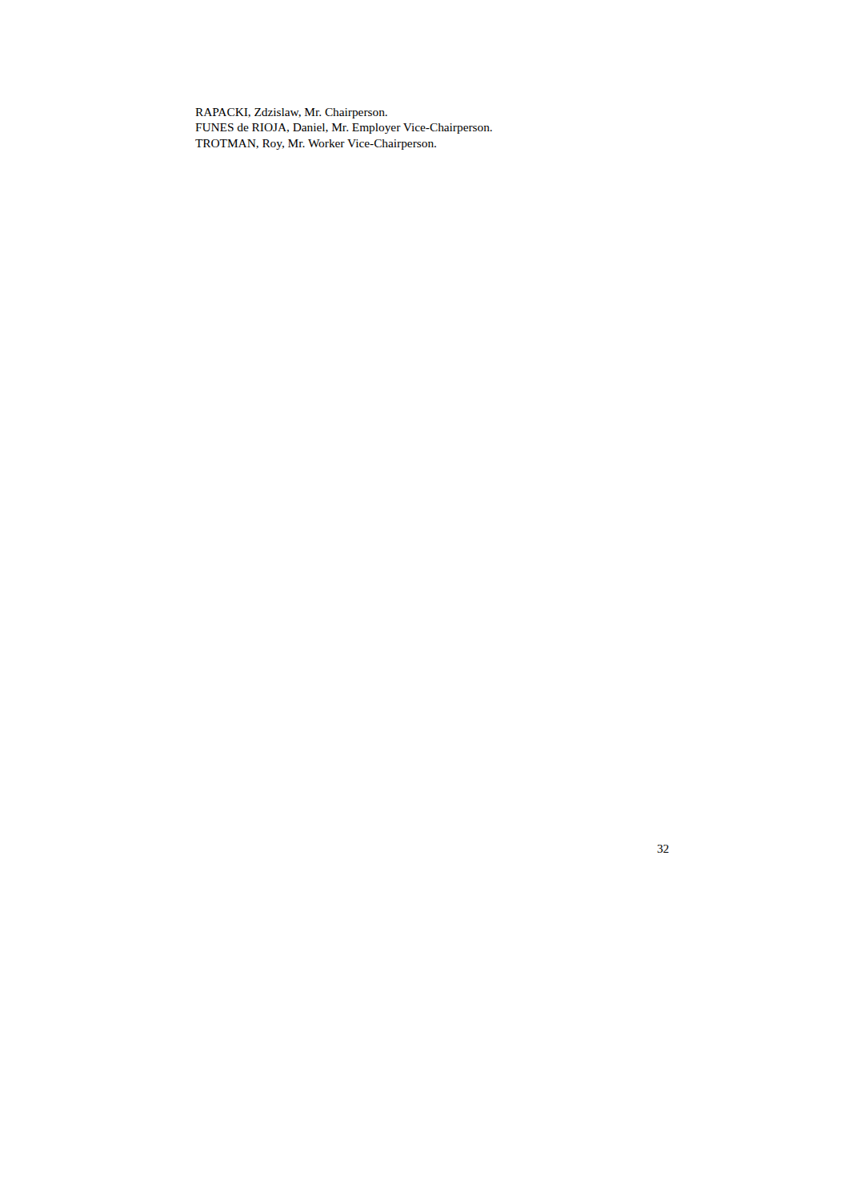RAPACKI, Zdzislaw, Mr. Chairperson.
FUNES de RIOJA, Daniel, Mr. Employer Vice-Chairperson.
TROTMAN, Roy, Mr. Worker Vice-Chairperson.
32